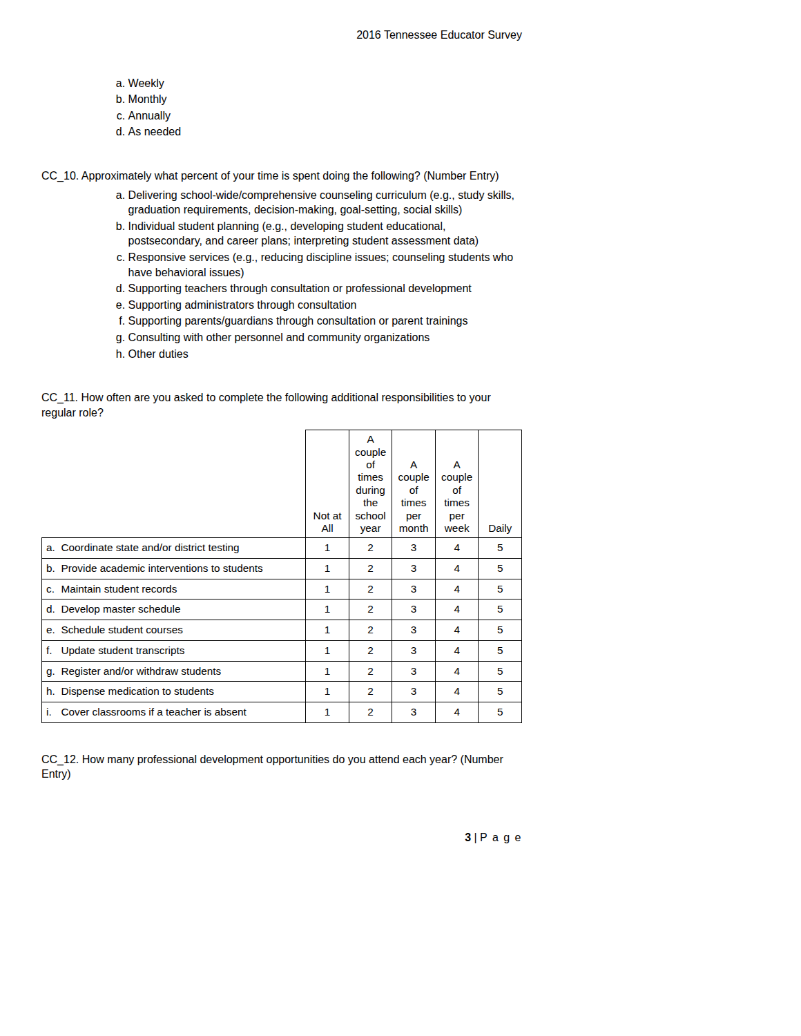2016 Tennessee Educator Survey
Weekly
Monthly
Annually
As needed
CC_10. Approximately what percent of your time is spent doing the following? (Number Entry)
Delivering school-wide/comprehensive counseling curriculum (e.g., study skills, graduation requirements, decision-making, goal-setting, social skills)
Individual student planning (e.g., developing student educational, postsecondary, and career plans; interpreting student assessment data)
Responsive services (e.g., reducing discipline issues; counseling students who have behavioral issues)
Supporting teachers through consultation or professional development
Supporting administrators through consultation
Supporting parents/guardians through consultation or parent trainings
Consulting with other personnel and community organizations
Other duties
CC_11. How often are you asked to complete the following additional responsibilities to your regular role?
| | Not at All | A couple of times during the school year | A couple of times per month | A couple of times per week | Daily |
| --- | --- | --- | --- | --- | --- |
| a. Coordinate state and/or district testing | 1 | 2 | 3 | 4 | 5 |
| b. Provide academic interventions to students | 1 | 2 | 3 | 4 | 5 |
| c. Maintain student records | 1 | 2 | 3 | 4 | 5 |
| d. Develop master schedule | 1 | 2 | 3 | 4 | 5 |
| e. Schedule student courses | 1 | 2 | 3 | 4 | 5 |
| f. Update student transcripts | 1 | 2 | 3 | 4 | 5 |
| g. Register and/or withdraw students | 1 | 2 | 3 | 4 | 5 |
| h. Dispense medication to students | 1 | 2 | 3 | 4 | 5 |
| i. Cover classrooms if a teacher is absent | 1 | 2 | 3 | 4 | 5 |
CC_12. How many professional development opportunities do you attend each year? (Number Entry)
3 | P a g e